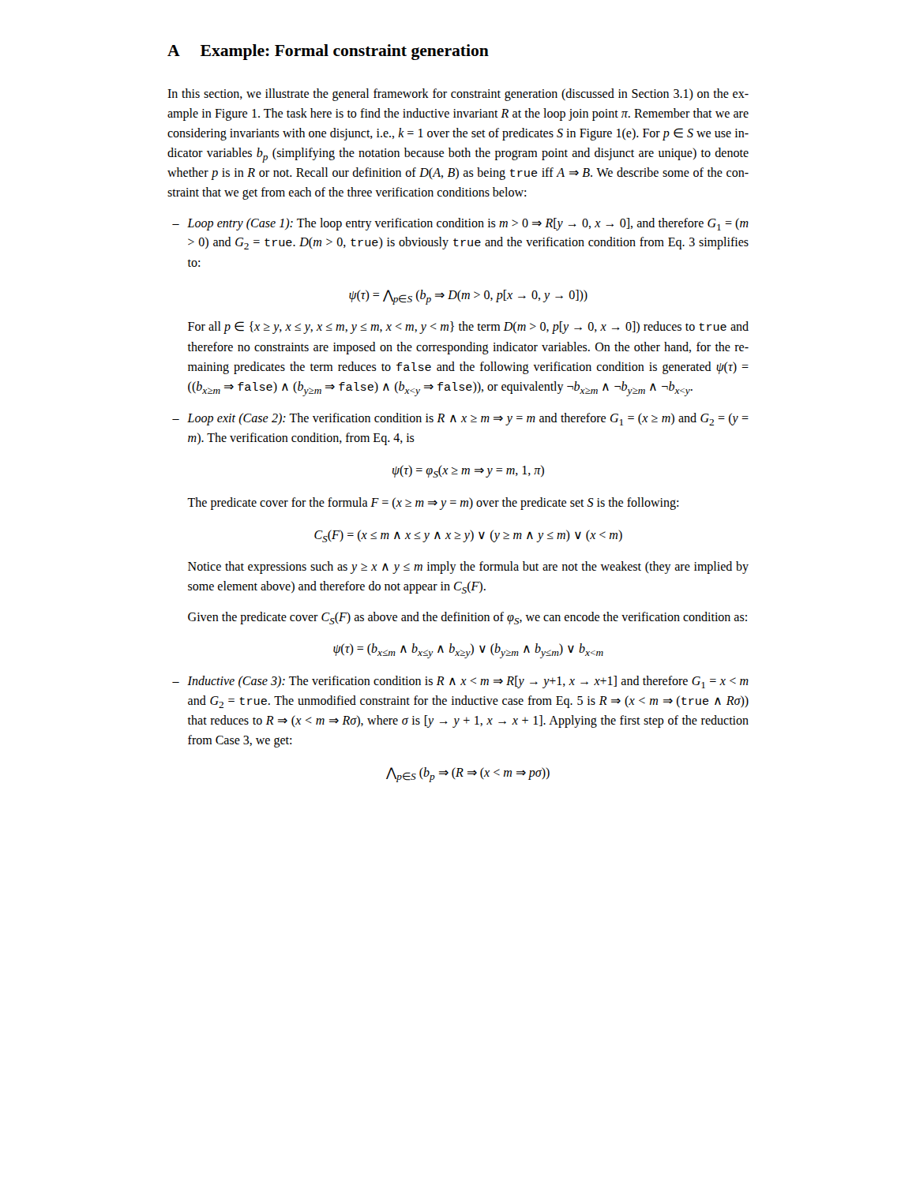AExample: Formal constraint generation
In this section, we illustrate the general framework for constraint generation (discussed in Section 3.1) on the example in Figure 1. The task here is to find the inductive invariant R at the loop join point π. Remember that we are considering invariants with one disjunct, i.e., k = 1 over the set of predicates S in Figure 1(e). For p ∈ S we use indicator variables bp (simplifying the notation because both the program point and disjunct are unique) to denote whether p is in R or not. Recall our definition of D(A, B) as being true iff A ⇒ B. We describe some of the constraint that we get from each of the three verification conditions below:
Loop entry (Case 1): The loop entry verification condition is m > 0 ⇒ R[y → 0, x → 0], and therefore G1 = (m > 0) and G2 = true. D(m > 0, true) is obviously true and the verification condition from Eq. 3 simplifies to:
ψ(τ) = ⋀p∈S (bp ⇒ D(m > 0, p[x → 0, y → 0]))
For all p ∈ {x ≥ y, x ≤ y, x ≤ m, y ≤ m, x < m, y < m} the term D(m > 0, p[y → 0, x → 0]) reduces to true and therefore no constraints are imposed on the corresponding indicator variables. On the other hand, for the remaining predicates the term reduces to false and the following verification condition is generated ψ(τ) = ((bx≥m ⇒ false) ∧ (by≥m ⇒ false) ∧ (bx<y ⇒ false)), or equivalently ¬bx≥m ∧ ¬by≥m ∧ ¬bx<y.
Loop exit (Case 2): The verification condition is R ∧ x ≥ m ⇒ y = m and therefore G1 = (x ≥ m) and G2 = (y = m). The verification condition, from Eq. 4, is
ψ(τ) = φS(x ≥ m ⇒ y = m, 1, π)
The predicate cover for the formula F = (x ≥ m ⇒ y = m) over the predicate set S is the following:
CS(F) = (x ≤ m ∧ x ≤ y ∧ x ≥ y) ∨ (y ≥ m ∧ y ≤ m) ∨ (x < m)
Notice that expressions such as y ≥ x ∧ y ≤ m imply the formula but are not the weakest (they are implied by some element above) and therefore do not appear in CS(F).
Given the predicate cover CS(F) as above and the definition of φS, we can encode the verification condition as:
ψ(τ) = (bx≤m ∧ bx≤y ∧ bx≥y) ∨ (by≥m ∧ by≤m) ∨ bx<m
Inductive (Case 3): The verification condition is R ∧ x < m ⇒ R[y → y+1, x → x+1] and therefore G1 = x < m and G2 = true. The unmodified constraint for the inductive case from Eq. 5 is R ⇒ (x < m ⇒ (true ∧ Rσ)) that reduces to R ⇒ (x < m ⇒ Rσ), where σ is [y → y + 1, x → x + 1]. Applying the first step of the reduction from Case 3, we get:
⋀p∈S (bp ⇒ (R ⇒ (x < m ⇒ pσ))